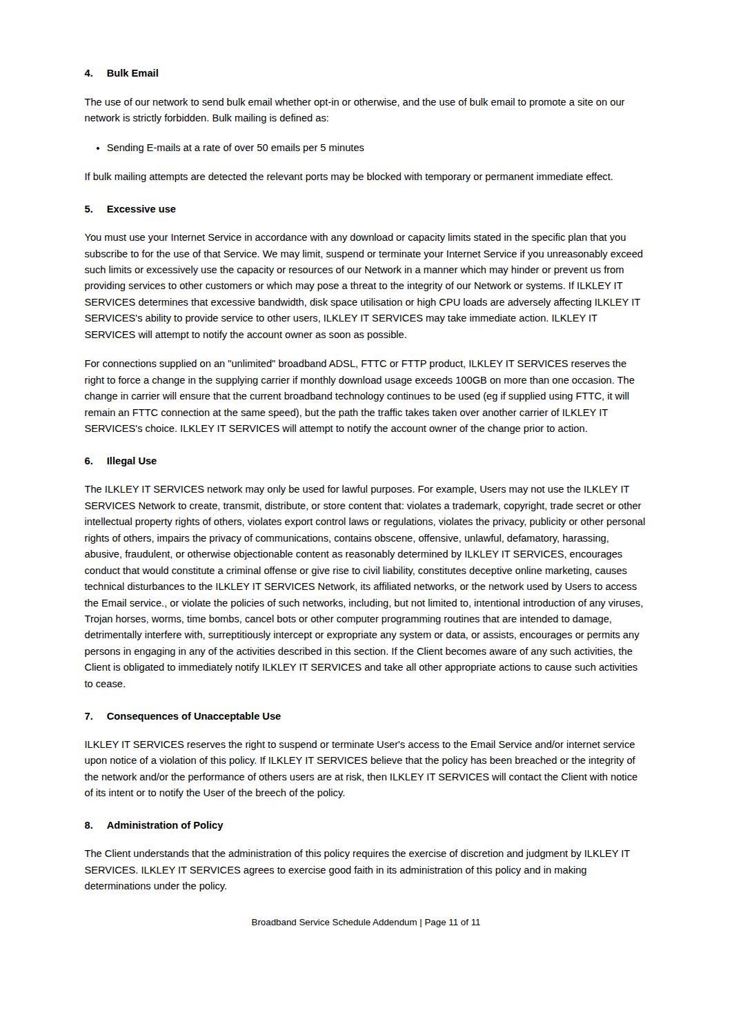4. Bulk Email
The use of our network to send bulk email whether opt-in or otherwise, and the use of bulk email to promote a site on our network is strictly forbidden. Bulk mailing is defined as:
Sending E-mails at a rate of over 50 emails per 5 minutes
If bulk mailing attempts are detected the relevant ports may be blocked with temporary or permanent immediate effect.
5. Excessive use
You must use your Internet Service in accordance with any download or capacity limits stated in the specific plan that you subscribe to for the use of that Service. We may limit, suspend or terminate your Internet Service if you unreasonably exceed such limits or excessively use the capacity or resources of our Network in a manner which may hinder or prevent us from providing services to other customers or which may pose a threat to the integrity of our Network or systems. If ILKLEY IT SERVICES determines that excessive bandwidth, disk space utilisation or high CPU loads are adversely affecting ILKLEY IT SERVICES's ability to provide service to other users, ILKLEY IT SERVICES may take immediate action. ILKLEY IT SERVICES will attempt to notify the account owner as soon as possible.
For connections supplied on an "unlimited" broadband ADSL, FTTC or FTTP product, ILKLEY IT SERVICES reserves the right to force a change in the supplying carrier if monthly download usage exceeds 100GB on more than one occasion. The change in carrier will ensure that the current broadband technology continues to be used (eg if supplied using FTTC, it will remain an FTTC connection at the same speed), but the path the traffic takes taken over another carrier of ILKLEY IT SERVICES's choice. ILKLEY IT SERVICES will attempt to notify the account owner of the change prior to action.
6. Illegal Use
The ILKLEY IT SERVICES network may only be used for lawful purposes. For example, Users may not use the ILKLEY IT SERVICES Network to create, transmit, distribute, or store content that: violates a trademark, copyright, trade secret or other intellectual property rights of others, violates export control laws or regulations, violates the privacy, publicity or other personal rights of others, impairs the privacy of communications, contains obscene, offensive, unlawful, defamatory, harassing, abusive, fraudulent, or otherwise objectionable content as reasonably determined by ILKLEY IT SERVICES, encourages conduct that would constitute a criminal offense or give rise to civil liability, constitutes deceptive online marketing, causes technical disturbances to the ILKLEY IT SERVICES Network, its affiliated networks, or the network used by Users to access the Email service., or violate the policies of such networks, including, but not limited to, intentional introduction of any viruses, Trojan horses, worms, time bombs, cancel bots or other computer programming routines that are intended to damage, detrimentally interfere with, surreptitiously intercept or expropriate any system or data, or assists, encourages or permits any persons in engaging in any of the activities described in this section. If the Client becomes aware of any such activities, the Client is obligated to immediately notify ILKLEY IT SERVICES and take all other appropriate actions to cause such activities to cease.
7. Consequences of Unacceptable Use
ILKLEY IT SERVICES reserves the right to suspend or terminate User's access to the Email Service and/or internet service upon notice of a violation of this policy. If ILKLEY IT SERVICES believe that the policy has been breached or the integrity of the network and/or the performance of others users are at risk, then ILKLEY IT SERVICES will contact the Client with notice of its intent or to notify the User of the breech of the policy.
8. Administration of Policy
The Client understands that the administration of this policy requires the exercise of discretion and judgment by ILKLEY IT SERVICES. ILKLEY IT SERVICES agrees to exercise good faith in its administration of this policy and in making determinations under the policy.
Broadband Service Schedule Addendum | Page 11 of 11